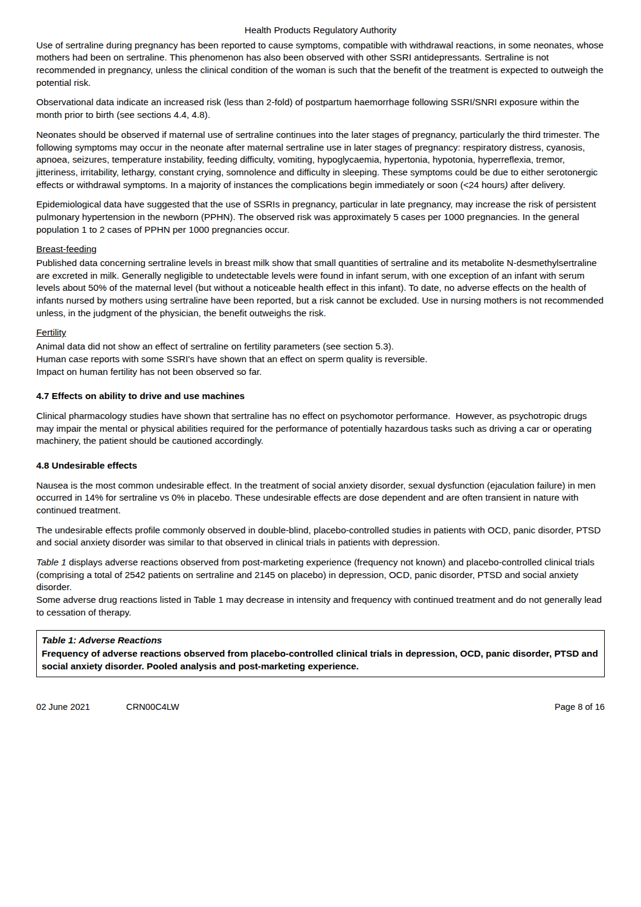Health Products Regulatory Authority
Use of sertraline during pregnancy has been reported to cause symptoms, compatible with withdrawal reactions, in some neonates, whose mothers had been on sertraline. This phenomenon has also been observed with other SSRI antidepressants. Sertraline is not recommended in pregnancy, unless the clinical condition of the woman is such that the benefit of the treatment is expected to outweigh the potential risk.
Observational data indicate an increased risk (less than 2-fold) of postpartum haemorrhage following SSRI/SNRI exposure within the month prior to birth (see sections 4.4, 4.8).
Neonates should be observed if maternal use of sertraline continues into the later stages of pregnancy, particularly the third trimester. The following symptoms may occur in the neonate after maternal sertraline use in later stages of pregnancy: respiratory distress, cyanosis, apnoea, seizures, temperature instability, feeding difficulty, vomiting, hypoglycaemia, hypertonia, hypotonia, hyperreflexia, tremor, jitteriness, irritability, lethargy, constant crying, somnolence and difficulty in sleeping. These symptoms could be due to either serotonergic effects or withdrawal symptoms. In a majority of instances the complications begin immediately or soon (<24 hours) after delivery.
Epidemiological data have suggested that the use of SSRIs in pregnancy, particular in late pregnancy, may increase the risk of persistent pulmonary hypertension in the newborn (PPHN). The observed risk was approximately 5 cases per 1000 pregnancies. In the general population 1 to 2 cases of PPHN per 1000 pregnancies occur.
Breast-feeding
Published data concerning sertraline levels in breast milk show that small quantities of sertraline and its metabolite N-desmethylsertraline are excreted in milk. Generally negligible to undetectable levels were found in infant serum, with one exception of an infant with serum levels about 50% of the maternal level (but without a noticeable health effect in this infant). To date, no adverse effects on the health of infants nursed by mothers using sertraline have been reported, but a risk cannot be excluded. Use in nursing mothers is not recommended unless, in the judgment of the physician, the benefit outweighs the risk.
Fertility
Animal data did not show an effect of sertraline on fertility parameters (see section 5.3).
Human case reports with some SSRI's have shown that an effect on sperm quality is reversible.
Impact on human fertility has not been observed so far.
4.7 Effects on ability to drive and use machines
Clinical pharmacology studies have shown that sertraline has no effect on psychomotor performance. However, as psychotropic drugs may impair the mental or physical abilities required for the performance of potentially hazardous tasks such as driving a car or operating machinery, the patient should be cautioned accordingly.
4.8 Undesirable effects
Nausea is the most common undesirable effect. In the treatment of social anxiety disorder, sexual dysfunction (ejaculation failure) in men occurred in 14% for sertraline vs 0% in placebo. These undesirable effects are dose dependent and are often transient in nature with continued treatment.
The undesirable effects profile commonly observed in double-blind, placebo-controlled studies in patients with OCD, panic disorder, PTSD and social anxiety disorder was similar to that observed in clinical trials in patients with depression.
Table 1 displays adverse reactions observed from post-marketing experience (frequency not known) and placebo-controlled clinical trials (comprising a total of 2542 patients on sertraline and 2145 on placebo) in depression, OCD, panic disorder, PTSD and social anxiety disorder.
Some adverse drug reactions listed in Table 1 may decrease in intensity and frequency with continued treatment and do not generally lead to cessation of therapy.
Table 1: Adverse Reactions
Frequency of adverse reactions observed from placebo-controlled clinical trials in depression, OCD, panic disorder, PTSD and social anxiety disorder. Pooled analysis and post-marketing experience.
02 June 2021 CRN00C4LW Page 8 of 16